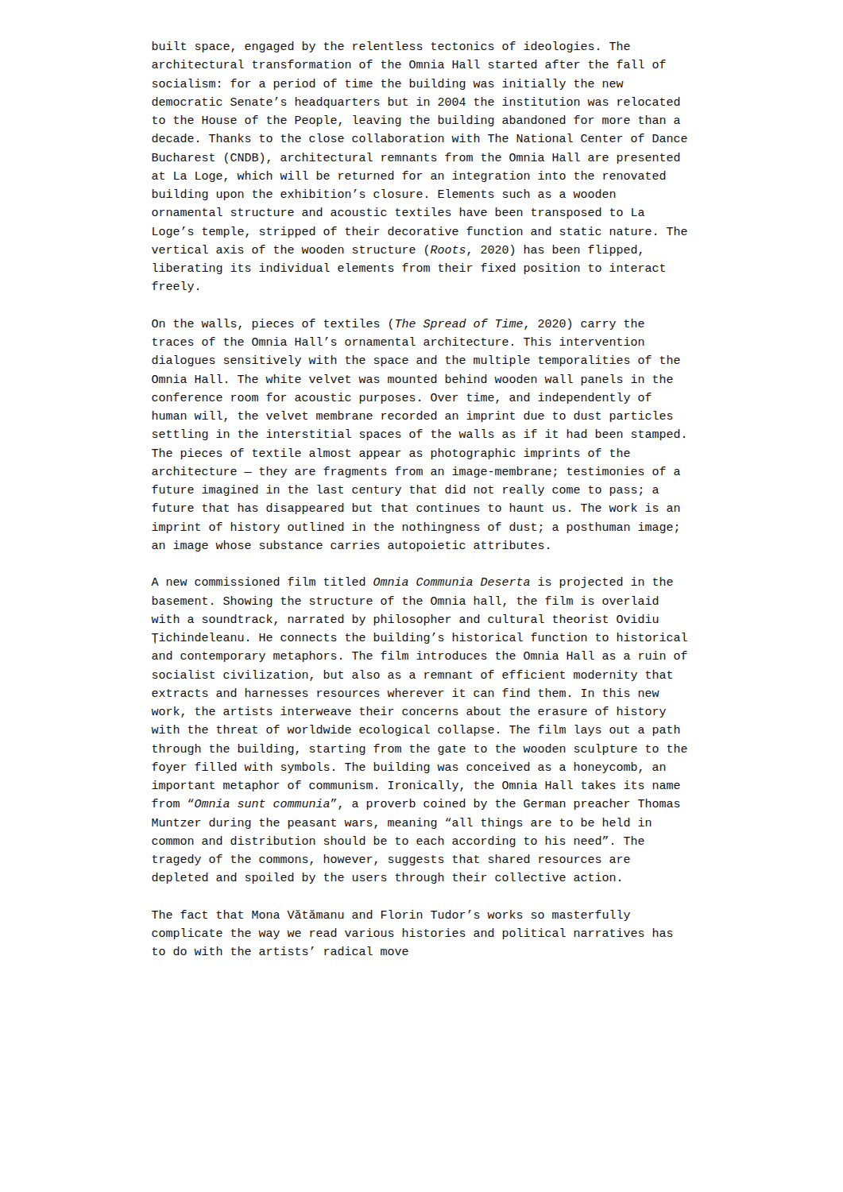built space, engaged by the relentless tectonics of ideologies. The architectural transformation of the Omnia Hall started after the fall of socialism: for a period of time the building was initially the new democratic Senate’s headquarters but in 2004 the institution was relocated to the House of the People, leaving the building abandoned for more than a decade. Thanks to the close collaboration with The National Center of Dance Bucharest (CNDB), architectural remnants from the Omnia Hall are presented at La Loge, which will be returned for an integration into the renovated building upon the exhibition’s closure. Elements such as a wooden ornamental structure and acoustic textiles have been transposed to La Loge’s temple, stripped of their decorative function and static nature. The vertical axis of the wooden structure (Roots, 2020) has been flipped, liberating its individual elements from their fixed position to interact freely.
On the walls, pieces of textiles (The Spread of Time, 2020) carry the traces of the Omnia Hall’s ornamental architecture. This intervention dialogues sensitively with the space and the multiple temporalities of the Omnia Hall. The white velvet was mounted behind wooden wall panels in the conference room for acoustic purposes. Over time, and independently of human will, the velvet membrane recorded an imprint due to dust particles settling in the interstitial spaces of the walls as if it had been stamped. The pieces of textile almost appear as photographic imprints of the architecture — they are fragments from an image-membrane; testimonies of a future imagined in the last century that did not really come to pass; a future that has disappeared but that continues to haunt us. The work is an imprint of history outlined in the nothingness of dust; a posthuman image; an image whose substance carries autopoietic attributes.
A new commissioned film titled Omnia Communia Deserta is projected in the basement. Showing the structure of the Omnia hall, the film is overlaid with a soundtrack, narrated by philosopher and cultural theorist Ovidiu Țichindeleanu. He connects the building’s historical function to historical and contemporary metaphors. The film introduces the Omnia Hall as a ruin of socialist civilization, but also as a remnant of efficient modernity that extracts and harnesses resources wherever it can find them. In this new work, the artists interweave their concerns about the erasure of history with the threat of worldwide ecological collapse. The film lays out a path through the building, starting from the gate to the wooden sculpture to the foyer filled with symbols. The building was conceived as a honeycomb, an important metaphor of communism. Ironically, the Omnia Hall takes its name from “Omnia sunt communia”, a proverb coined by the German preacher Thomas Muntzer during the peasant wars, meaning “all things are to be held in common and distribution should be to each according to his need”. The tragedy of the commons, however, suggests that shared resources are depleted and spoiled by the users through their collective action.
The fact that Mona Vătămanu and Florin Tudor’s works so masterfully complicate the way we read various histories and political narratives has to do with the artists’ radical move